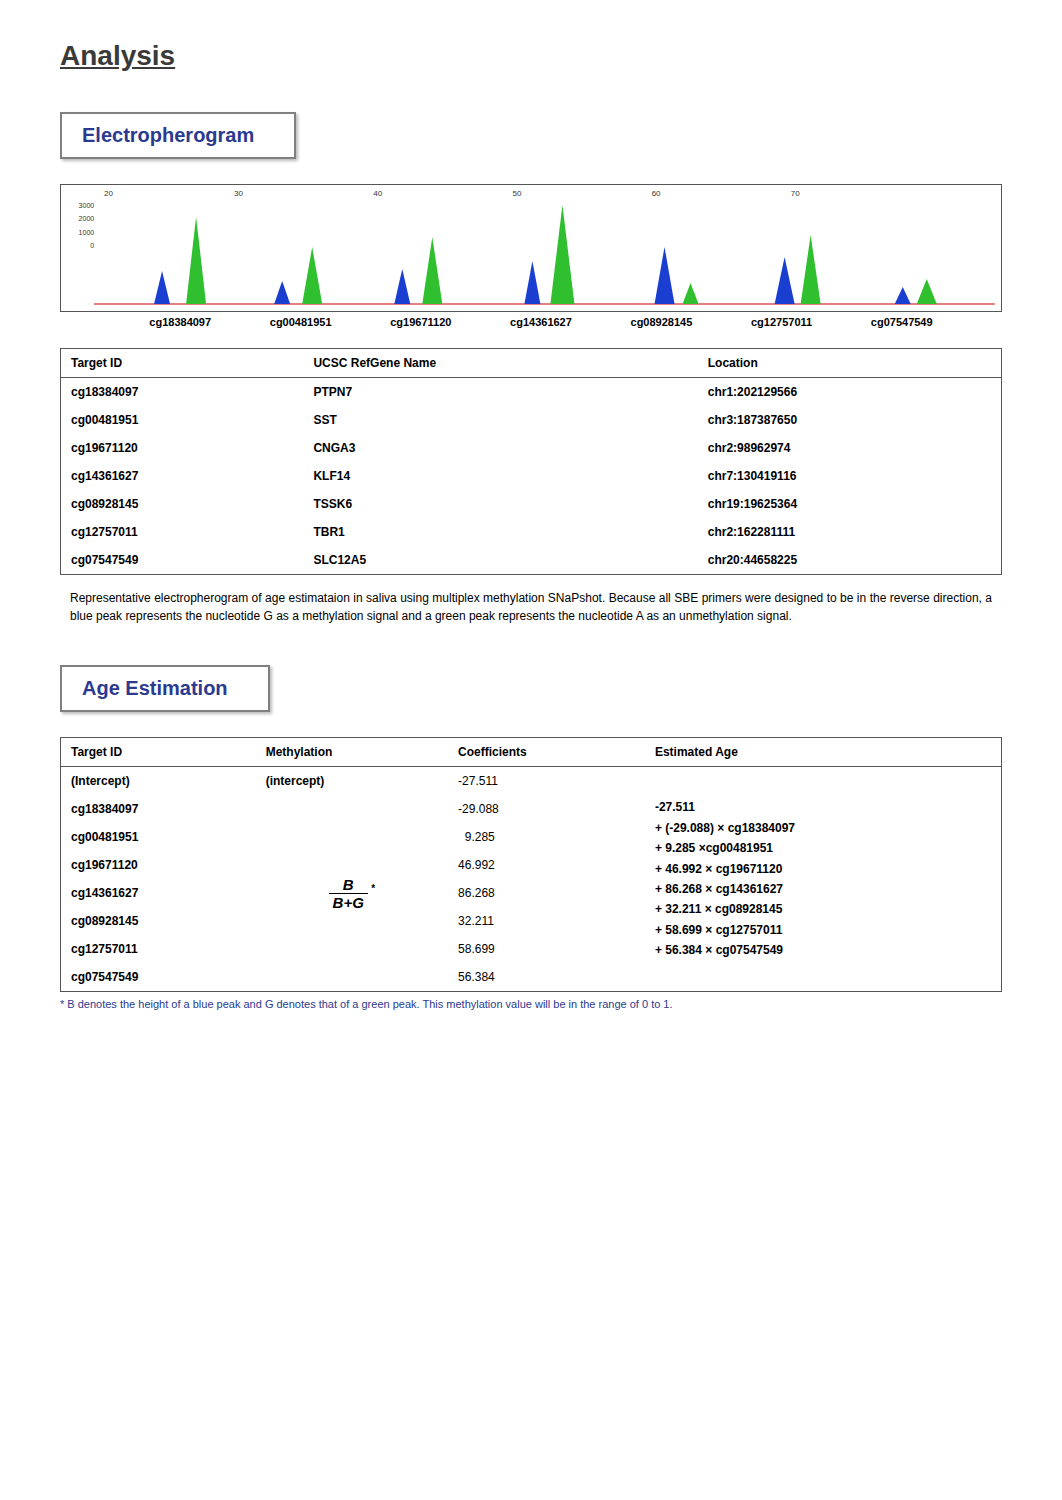Analysis
Electropherogram
20 30 40 50 60 70
3000
2000
1000
0
cg18384097 cg00481951 cg19671120 cg14361627 cg08928145 cg12757011 cg07547549
| Target ID | UCSC RefGene Name | Location |
| --- | --- | --- |
| cg18384097 | PTPN7 | chr1:202129566 |
| cg00481951 | SST | chr3:187387650 |
| cg19671120 | CNGA3 | chr2:98962974 |
| cg14361627 | KLF14 | chr7:130419116 |
| cg08928145 | TSSK6 | chr19:19625364 |
| cg12757011 | TBR1 | chr2:162281111 |
| cg07547549 | SLC12A5 | chr20:44658225 |
Representative electropherogram of age estimataion in saliva using multiplex methylation SNaPshot. Because all SBE primers were designed to be in the reverse direction, a blue peak represents the nucleotide G as a methylation signal and a green peak represents the nucleotide A as an unmethylation signal.
Age Estimation
| Target ID | Methylation | Coefficients | Estimated Age |
| --- | --- | --- | --- |
| (Intercept) | (intercept) | -27.511 | -27.511 + (-29.088) × cg18384097 + 9.285 ×cg00481951 + 46.992 × cg19671120 + 86.268 × cg14361627 + 32.211 × cg08928145 + 58.699 × cg12757011 + 56.384 × cg07547549 |
| cg18384097 | B B+G * | -29.088 |
| cg00481951 | 9.285 |
| cg19671120 | 46.992 |
| cg14361627 | 86.268 |
| cg08928145 | 32.211 |
| cg12757011 | 58.699 |
| cg07547549 | 56.384 |
* B denotes the height of a blue peak and G denotes that of a green peak. This methylation value will be in the range of 0 to 1.